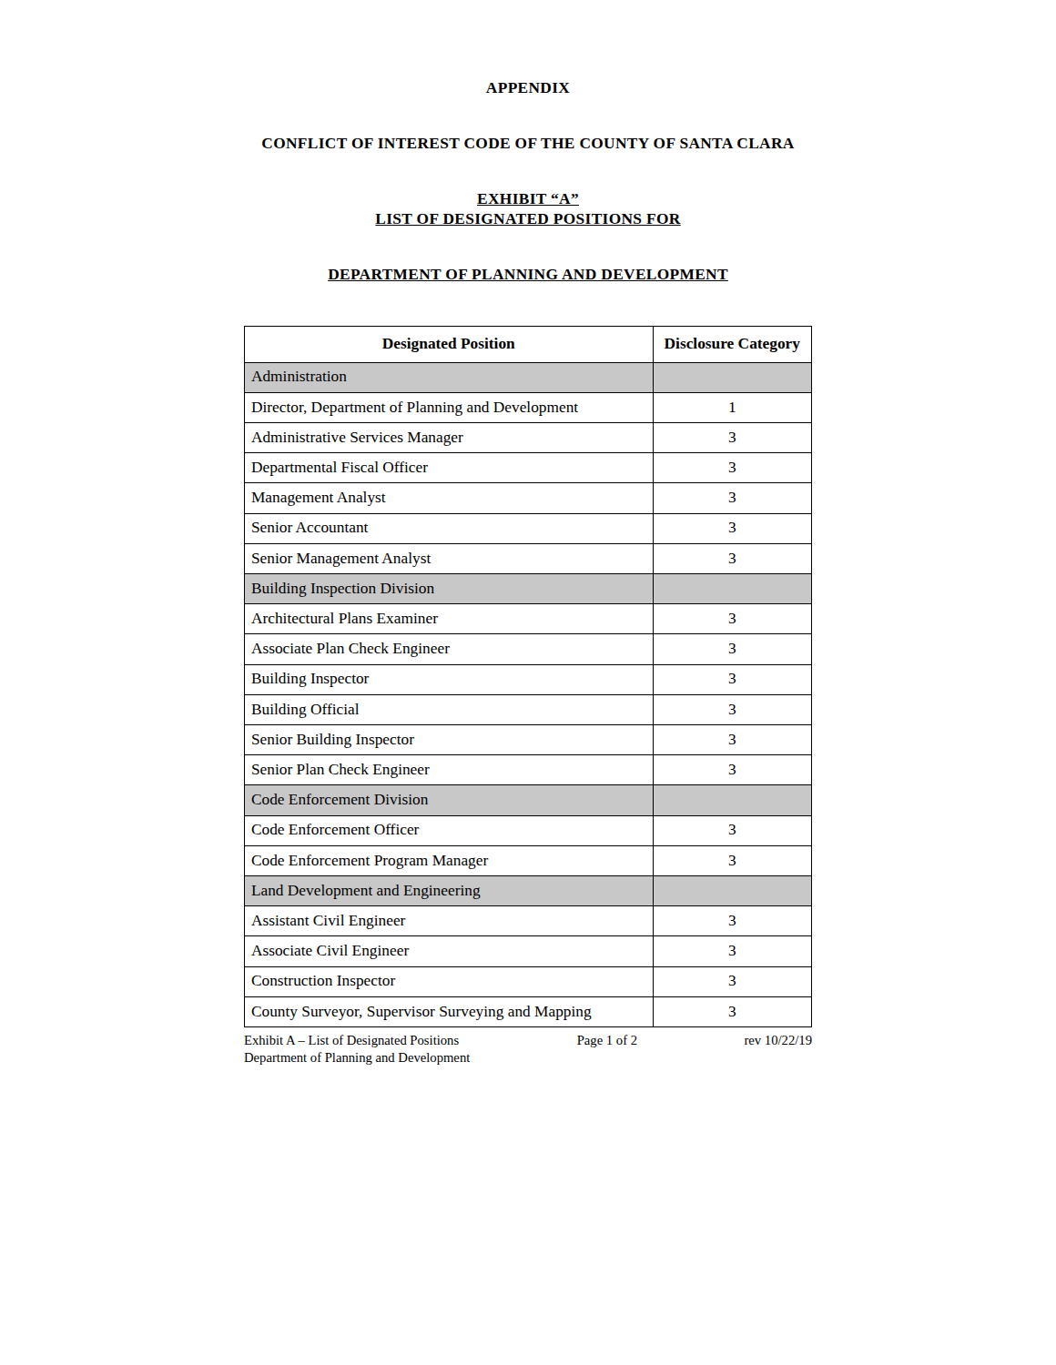APPENDIX
CONFLICT OF INTEREST CODE OF THE COUNTY OF SANTA CLARA
EXHIBIT “A”
LIST OF DESIGNATED POSITIONS FOR
DEPARTMENT OF PLANNING AND DEVELOPMENT
| Designated Position | Disclosure Category |
| --- | --- |
| Administration | |
| Director, Department of Planning and Development | 1 |
| Administrative Services Manager | 3 |
| Departmental Fiscal Officer | 3 |
| Management Analyst | 3 |
| Senior Accountant | 3 |
| Senior Management Analyst | 3 |
| Building Inspection Division | |
| Architectural Plans Examiner | 3 |
| Associate Plan Check Engineer | 3 |
| Building Inspector | 3 |
| Building Official | 3 |
| Senior Building Inspector | 3 |
| Senior Plan Check Engineer | 3 |
| Code Enforcement Division | |
| Code Enforcement Officer | 3 |
| Code Enforcement Program Manager | 3 |
| Land Development and Engineering | |
| Assistant Civil Engineer | 3 |
| Associate Civil Engineer | 3 |
| Construction Inspector | 3 |
| County Surveyor, Supervisor Surveying and Mapping | 3 |
Exhibit A – List of Designated Positions Department of Planning and Development
Page 1 of 2
rev 10/22/19